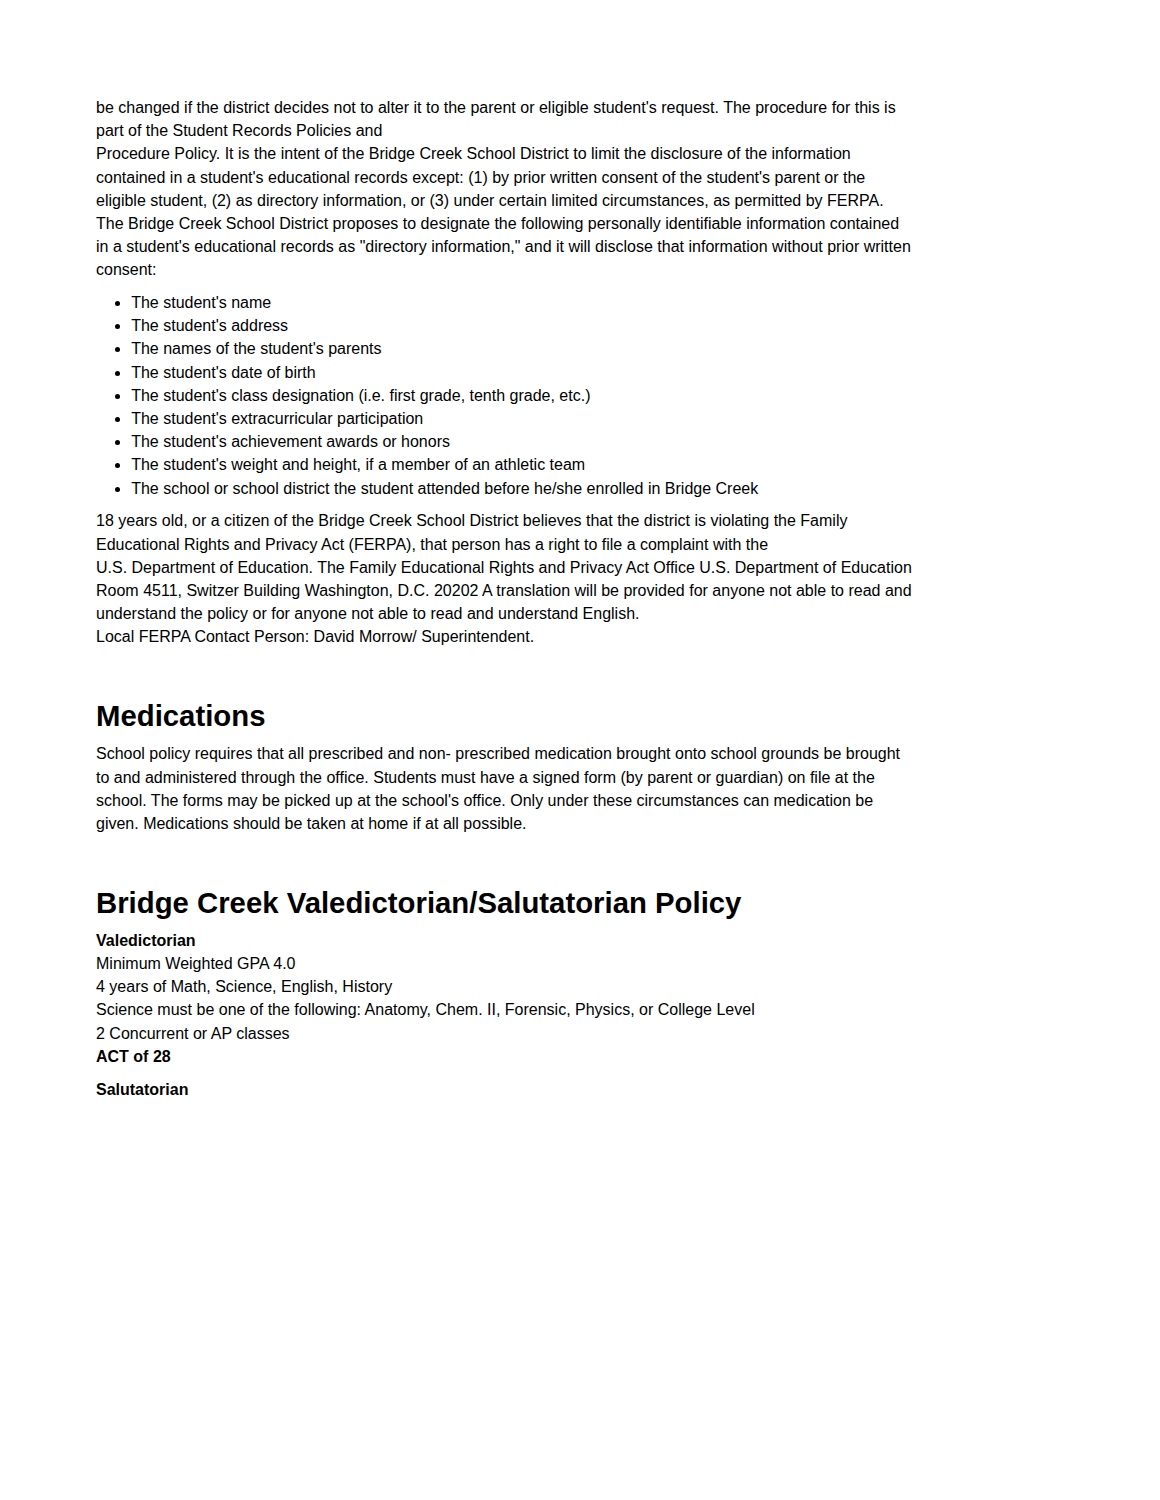be changed if the district decides not to alter it to the parent or eligible student's request. The procedure for this is part of the Student Records Policies and
Procedure Policy. It is the intent of the Bridge Creek School District to limit the disclosure of the information contained in a student's educational records except: (1) by prior written consent of the student's parent or the eligible student, (2) as directory information, or (3) under certain limited circumstances, as permitted by FERPA. The Bridge Creek School District proposes to designate the following personally identifiable information contained in a student's educational records as "directory information," and it will disclose that information without prior written consent:
The student's name
The student's address
The names of the student's parents
The student's date of birth
The student's class designation (i.e. first grade, tenth grade, etc.)
The student's extracurricular participation
The student's achievement awards or honors
The student's weight and height, if a member of an athletic team
The school or school district the student attended before he/she enrolled in Bridge Creek
18 years old, or a citizen of the Bridge Creek School District believes that the district is violating the Family Educational Rights and Privacy Act (FERPA), that person has a right to file a complaint with the
U.S. Department of Education. The Family Educational Rights and Privacy Act Office U.S. Department of Education Room 4511, Switzer Building Washington, D.C. 20202 A translation will be provided for anyone not able to read and understand the policy or for anyone not able to read and understand English.
Local FERPA Contact Person: David Morrow/ Superintendent.
Medications
School policy requires that all prescribed and non- prescribed medication brought onto school grounds be brought to and administered through the office. Students must have a signed form (by parent or guardian) on file at the school. The forms may be picked up at the school's office. Only under these circumstances can medication be given. Medications should be taken at home if at all possible.
Bridge Creek Valedictorian/Salutatorian Policy
Valedictorian
Minimum Weighted GPA 4.0
4 years of Math, Science, English, History
Science must be one of the following: Anatomy, Chem. II, Forensic, Physics, or College Level
2 Concurrent or AP classes
ACT of 28
Salutatorian